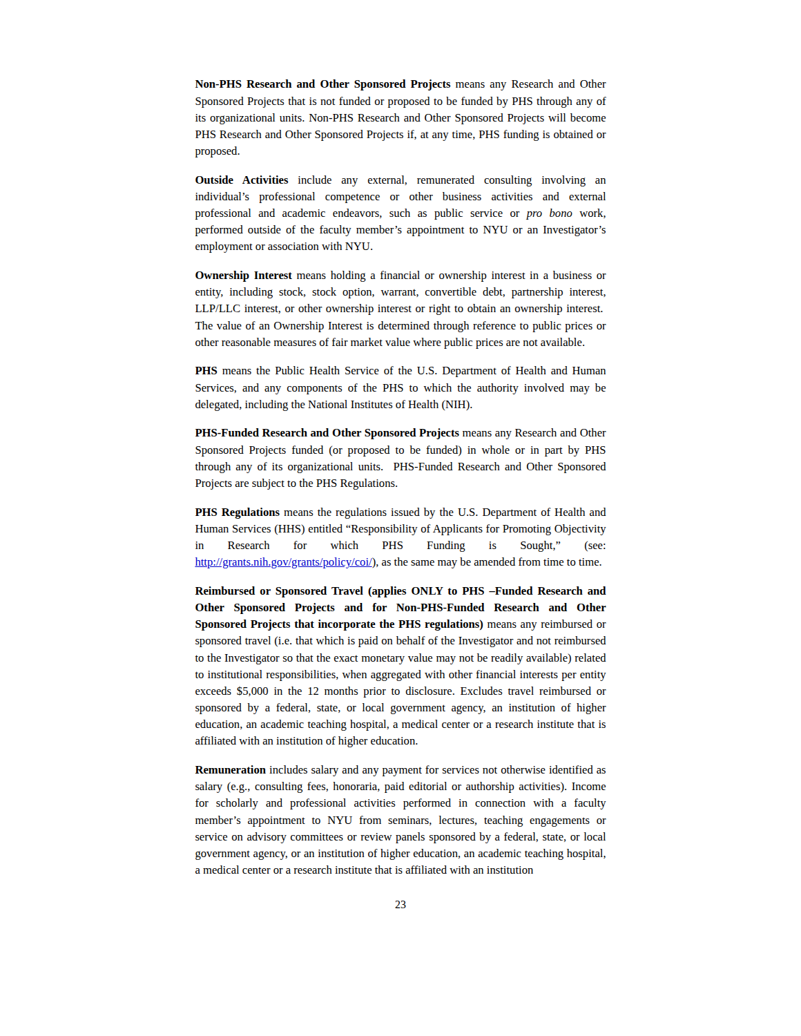Non-PHS Research and Other Sponsored Projects means any Research and Other Sponsored Projects that is not funded or proposed to be funded by PHS through any of its organizational units. Non-PHS Research and Other Sponsored Projects will become PHS Research and Other Sponsored Projects if, at any time, PHS funding is obtained or proposed.
Outside Activities include any external, remunerated consulting involving an individual’s professional competence or other business activities and external professional and academic endeavors, such as public service or pro bono work, performed outside of the faculty member’s appointment to NYU or an Investigator’s employment or association with NYU.
Ownership Interest means holding a financial or ownership interest in a business or entity, including stock, stock option, warrant, convertible debt, partnership interest, LLP/LLC interest, or other ownership interest or right to obtain an ownership interest. The value of an Ownership Interest is determined through reference to public prices or other reasonable measures of fair market value where public prices are not available.
PHS means the Public Health Service of the U.S. Department of Health and Human Services, and any components of the PHS to which the authority involved may be delegated, including the National Institutes of Health (NIH).
PHS-Funded Research and Other Sponsored Projects means any Research and Other Sponsored Projects funded (or proposed to be funded) in whole or in part by PHS through any of its organizational units. PHS-Funded Research and Other Sponsored Projects are subject to the PHS Regulations.
PHS Regulations means the regulations issued by the U.S. Department of Health and Human Services (HHS) entitled “Responsibility of Applicants for Promoting Objectivity in Research for which PHS Funding is Sought,” (see: http://grants.nih.gov/grants/policy/coi/), as the same may be amended from time to time.
Reimbursed or Sponsored Travel (applies ONLY to PHS –Funded Research and Other Sponsored Projects and for Non-PHS-Funded Research and Other Sponsored Projects that incorporate the PHS regulations) means any reimbursed or sponsored travel (i.e. that which is paid on behalf of the Investigator and not reimbursed to the Investigator so that the exact monetary value may not be readily available) related to institutional responsibilities, when aggregated with other financial interests per entity exceeds $5,000 in the 12 months prior to disclosure. Excludes travel reimbursed or sponsored by a federal, state, or local government agency, an institution of higher education, an academic teaching hospital, a medical center or a research institute that is affiliated with an institution of higher education.
Remuneration includes salary and any payment for services not otherwise identified as salary (e.g., consulting fees, honoraria, paid editorial or authorship activities). Income for scholarly and professional activities performed in connection with a faculty member’s appointment to NYU from seminars, lectures, teaching engagements or service on advisory committees or review panels sponsored by a federal, state, or local government agency, or an institution of higher education, an academic teaching hospital, a medical center or a research institute that is affiliated with an institution
23